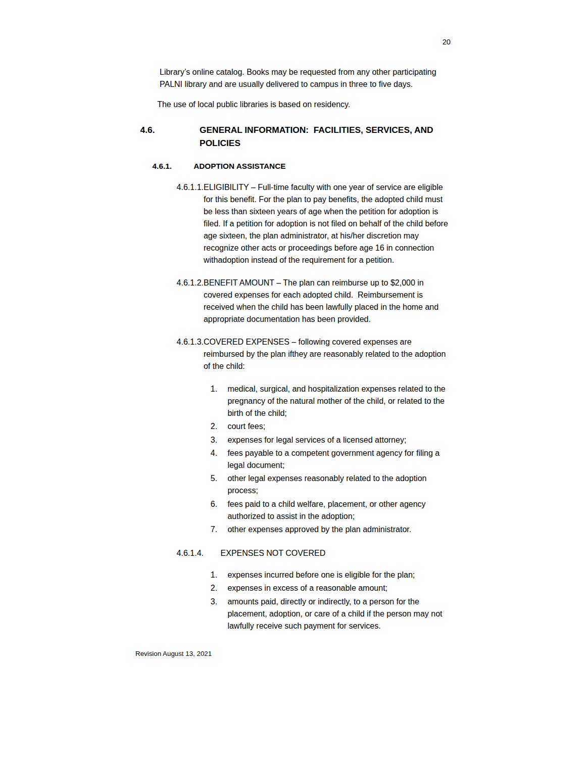20
Library’s online catalog. Books may be requested from any other participating PALNI library and are usually delivered to campus in three to five days.
The use of local public libraries is based on residency.
4.6. GENERAL INFORMATION: FACILITIES, SERVICES, AND POLICIES
4.6.1. ADOPTION ASSISTANCE
4.6.1.1. ELIGIBILITY – Full-time faculty with one year of service are eligible for this benefit. For the plan to pay benefits, the adopted child must be less than sixteen years of age when the petition for adoption is filed. If a petition for adoption is not filed on behalf of the child before age sixteen, the plan administrator, at his/her discretion may recognize other acts or proceedings before age 16 in connection withadoption instead of the requirement for a petition.
4.6.1.2. BENEFIT AMOUNT – The plan can reimburse up to $2,000 in covered expenses for each adopted child. Reimbursement is received when the child has been lawfully placed in the home and appropriate documentation has been provided.
4.6.1.3. COVERED EXPENSES – following covered expenses are reimbursed by the plan ifthey are reasonably related to the adoption of the child:
medical, surgical, and hospitalization expenses related to the pregnancy of the natural mother of the child, or related to the birth of the child;
court fees;
expenses for legal services of a licensed attorney;
fees payable to a competent government agency for filing a legal document;
other legal expenses reasonably related to the adoption process;
fees paid to a child welfare, placement, or other agency authorized to assist in the adoption;
other expenses approved by the plan administrator.
4.6.1.4. EXPENSES NOT COVERED
expenses incurred before one is eligible for the plan;
expenses in excess of a reasonable amount;
amounts paid, directly or indirectly, to a person for the placement, adoption, or care of a child if the person may not lawfully receive such payment for services.
Revision August 13, 2021